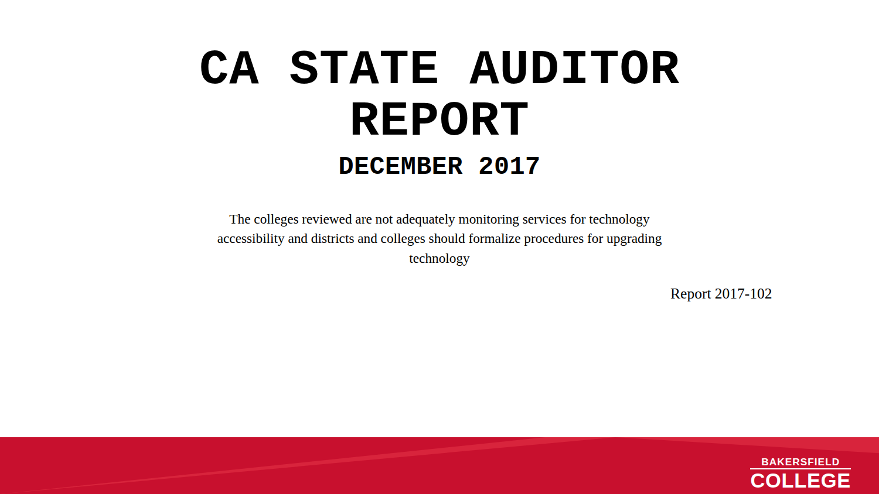CA State auditor Report
December 2017
The colleges reviewed are not adequately monitoring services for technology accessibility and districts and colleges should formalize procedures for upgrading technology
Report 2017-102
BAKERSFIELD COLLEGE